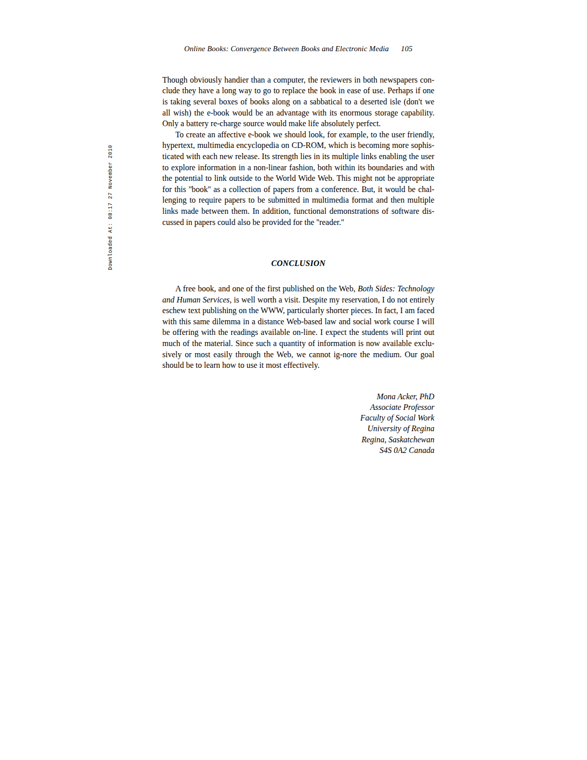Downloaded At: 08:17 27 November 2010
Online Books: Convergence Between Books and Electronic Media105
Though obviously handier than a computer, the reviewers in both newspapers conclude they have a long way to go to replace the book in ease of use. Perhaps if one is taking several boxes of books along on a sabbatical to a deserted isle (don't we all wish) the e-book would be an advantage with its enormous storage capability. Only a battery re-charge source would make life absolutely perfect.
To create an affective e-book we should look, for example, to the user friendly, hypertext, multimedia encyclopedia on CD-ROM, which is becoming more sophisticated with each new release. Its strength lies in its multiple links enabling the user to explore information in a non-linear fashion, both within its boundaries and with the potential to link outside to the World Wide Web. This might not be appropriate for this ''book'' as a collection of papers from a conference. But, it would be challenging to require papers to be submitted in multimedia format and then multiple links made between them. In addition, functional demonstrations of software discussed in papers could also be provided for the ''reader.''
CONCLUSION
A free book, and one of the first published on the Web, Both Sides: Technology and Human Services, is well worth a visit. Despite my reservation, I do not entirely eschew text publishing on the WWW, particularly shorter pieces. In fact, I am faced with this same dilemma in a distance Web-based law and social work course I will be offering with the readings available on-line. I expect the students will print out much of the material. Since such a quantity of information is now available exclusively or most easily through the Web, we cannot ig-nore the medium. Our goal should be to learn how to use it most effectively.
Mona Acker, PhD
Associate Professor
Faculty of Social Work
University of Regina
Regina, Saskatchewan
S4S 0A2 Canada